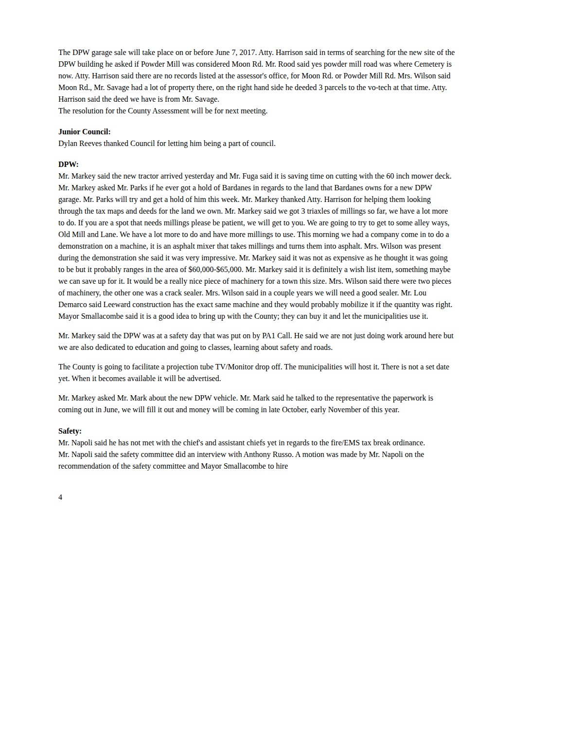The DPW garage sale will take place on or before June 7, 2017. Atty. Harrison said in terms of searching for the new site of the DPW building he asked if Powder Mill was considered Moon Rd. Mr. Rood said yes powder mill road was where Cemetery is now. Atty. Harrison said there are no records listed at the assessor's office, for Moon Rd. or Powder Mill Rd. Mrs. Wilson said Moon Rd., Mr. Savage had a lot of property there, on the right hand side he deeded 3 parcels to the vo-tech at that time. Atty. Harrison said the deed we have is from Mr. Savage.
The resolution for the County Assessment will be for next meeting.
Junior Council:
Dylan Reeves thanked Council for letting him being a part of council.
DPW:
Mr. Markey said the new tractor arrived yesterday and Mr. Fuga said it is saving time on cutting with the 60 inch mower deck. Mr. Markey asked Mr. Parks if he ever got a hold of Bardanes in regards to the land that Bardanes owns for a new DPW garage. Mr. Parks will try and get a hold of him this week. Mr. Markey thanked Atty. Harrison for helping them looking through the tax maps and deeds for the land we own. Mr. Markey said we got 3 triaxles of millings so far, we have a lot more to do. If you are a spot that needs millings please be patient, we will get to you. We are going to try to get to some alley ways, Old Mill and Lane. We have a lot more to do and have more millings to use. This morning we had a company come in to do a demonstration on a machine, it is an asphalt mixer that takes millings and turns them into asphalt. Mrs. Wilson was present during the demonstration she said it was very impressive. Mr. Markey said it was not as expensive as he thought it was going to be but it probably ranges in the area of $60,000-$65,000. Mr. Markey said it is definitely a wish list item, something maybe we can save up for it. It would be a really nice piece of machinery for a town this size. Mrs. Wilson said there were two pieces of machinery, the other one was a crack sealer. Mrs. Wilson said in a couple years we will need a good sealer. Mr. Lou Demarco said Leeward construction has the exact same machine and they would probably mobilize it if the quantity was right. Mayor Smallacombe said it is a good idea to bring up with the County; they can buy it and let the municipalities use it.
Mr. Markey said the DPW was at a safety day that was put on by PA1 Call. He said we are not just doing work around here but we are also dedicated to education and going to classes, learning about safety and roads.
The County is going to facilitate a projection tube TV/Monitor drop off. The municipalities will host it. There is not a set date yet. When it becomes available it will be advertised.
Mr. Markey asked Mr. Mark about the new DPW vehicle. Mr. Mark said he talked to the representative the paperwork is coming out in June, we will fill it out and money will be coming in late October, early November of this year.
Safety:
Mr. Napoli said he has not met with the chief's and assistant chiefs yet in regards to the fire/EMS tax break ordinance.
Mr. Napoli said the safety committee did an interview with Anthony Russo. A motion was made by Mr. Napoli on the recommendation of the safety committee and Mayor Smallacombe to hire
4